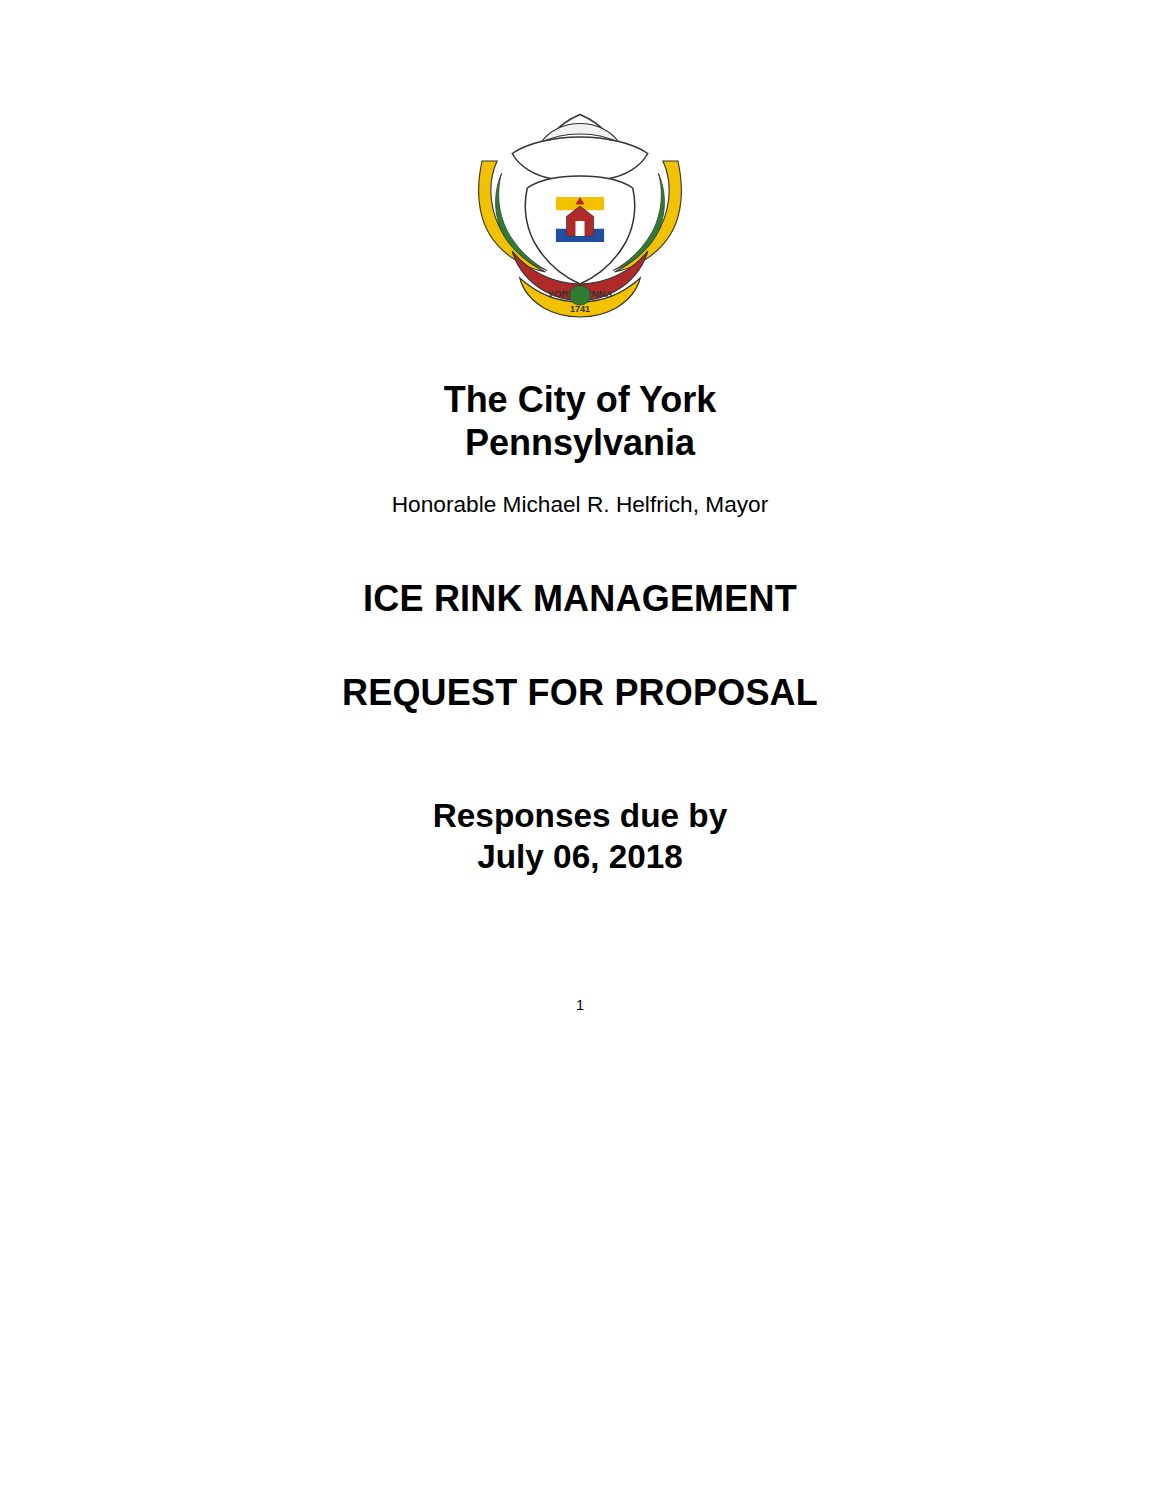The City of York
Pennsylvania
Honorable Michael R. Helfrich, Mayor
ICE RINK MANAGEMENT
REQUEST FOR PROPOSAL
Responses due by
July 06, 2018
1